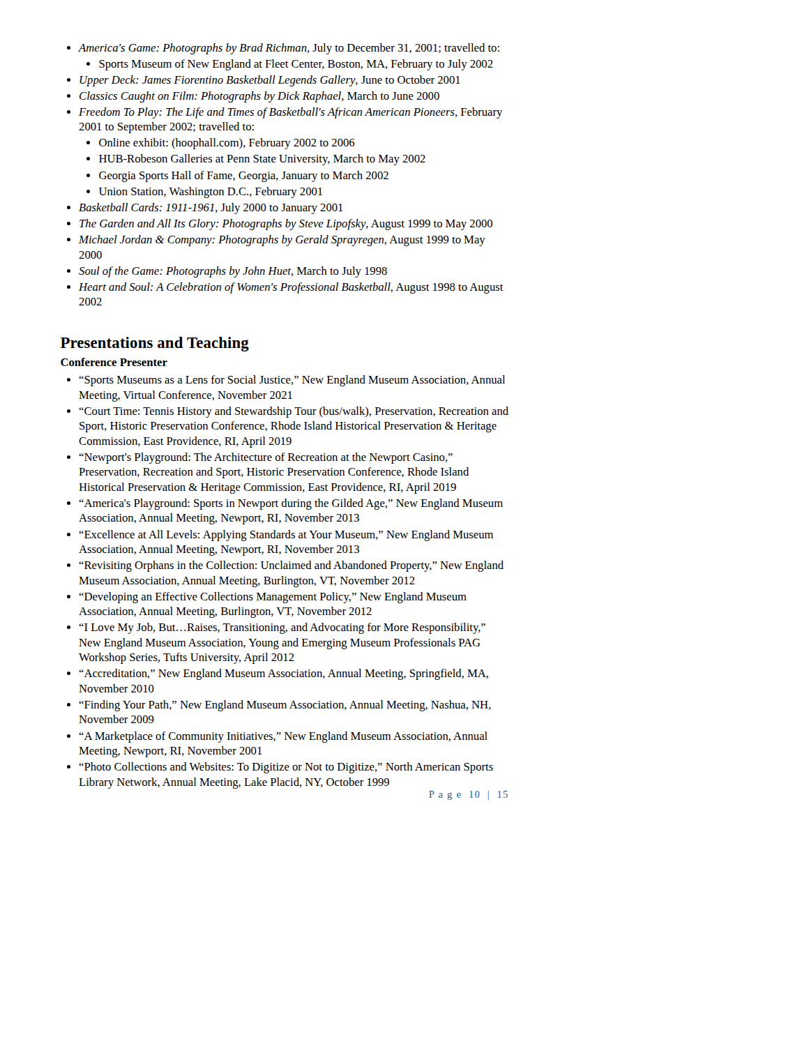America's Game: Photographs by Brad Richman, July to December 31, 2001; travelled to:
Sports Museum of New England at Fleet Center, Boston, MA, February to July 2002
Upper Deck: James Fiorentino Basketball Legends Gallery, June to October 2001
Classics Caught on Film: Photographs by Dick Raphael, March to June 2000
Freedom To Play: The Life and Times of Basketball's African American Pioneers, February 2001 to September 2002; travelled to:
Online exhibit: (hoophall.com), February 2002 to 2006
HUB-Robeson Galleries at Penn State University, March to May 2002
Georgia Sports Hall of Fame, Georgia, January to March 2002
Union Station, Washington D.C., February 2001
Basketball Cards: 1911-1961, July 2000 to January 2001
The Garden and All Its Glory: Photographs by Steve Lipofsky, August 1999 to May 2000
Michael Jordan & Company: Photographs by Gerald Sprayregen, August 1999 to May 2000
Soul of the Game: Photographs by John Huet, March to July 1998
Heart and Soul: A Celebration of Women's Professional Basketball, August 1998 to August 2002
Presentations and Teaching
Conference Presenter
“Sports Museums as a Lens for Social Justice,” New England Museum Association, Annual Meeting, Virtual Conference, November 2021
“Court Time: Tennis History and Stewardship Tour (bus/walk), Preservation, Recreation and Sport, Historic Preservation Conference, Rhode Island Historical Preservation & Heritage Commission, East Providence, RI, April 2019
“Newport's Playground: The Architecture of Recreation at the Newport Casino,” Preservation, Recreation and Sport, Historic Preservation Conference, Rhode Island Historical Preservation & Heritage Commission, East Providence, RI, April 2019
“America's Playground: Sports in Newport during the Gilded Age,” New England Museum Association, Annual Meeting, Newport, RI, November 2013
“Excellence at All Levels: Applying Standards at Your Museum,” New England Museum Association, Annual Meeting, Newport, RI, November 2013
“Revisiting Orphans in the Collection: Unclaimed and Abandoned Property,” New England Museum Association, Annual Meeting, Burlington, VT, November 2012
“Developing an Effective Collections Management Policy,” New England Museum Association, Annual Meeting, Burlington, VT, November 2012
“I Love My Job, But…Raises, Transitioning, and Advocating for More Responsibility,” New England Museum Association, Young and Emerging Museum Professionals PAG Workshop Series, Tufts University, April 2012
“Accreditation,” New England Museum Association, Annual Meeting, Springfield, MA, November 2010
“Finding Your Path,” New England Museum Association, Annual Meeting, Nashua, NH, November 2009
“A Marketplace of Community Initiatives,” New England Museum Association, Annual Meeting, Newport, RI, November 2001
“Photo Collections and Websites: To Digitize or Not to Digitize,” North American Sports Library Network, Annual Meeting, Lake Placid, NY, October 1999
P a g e 10 | 15